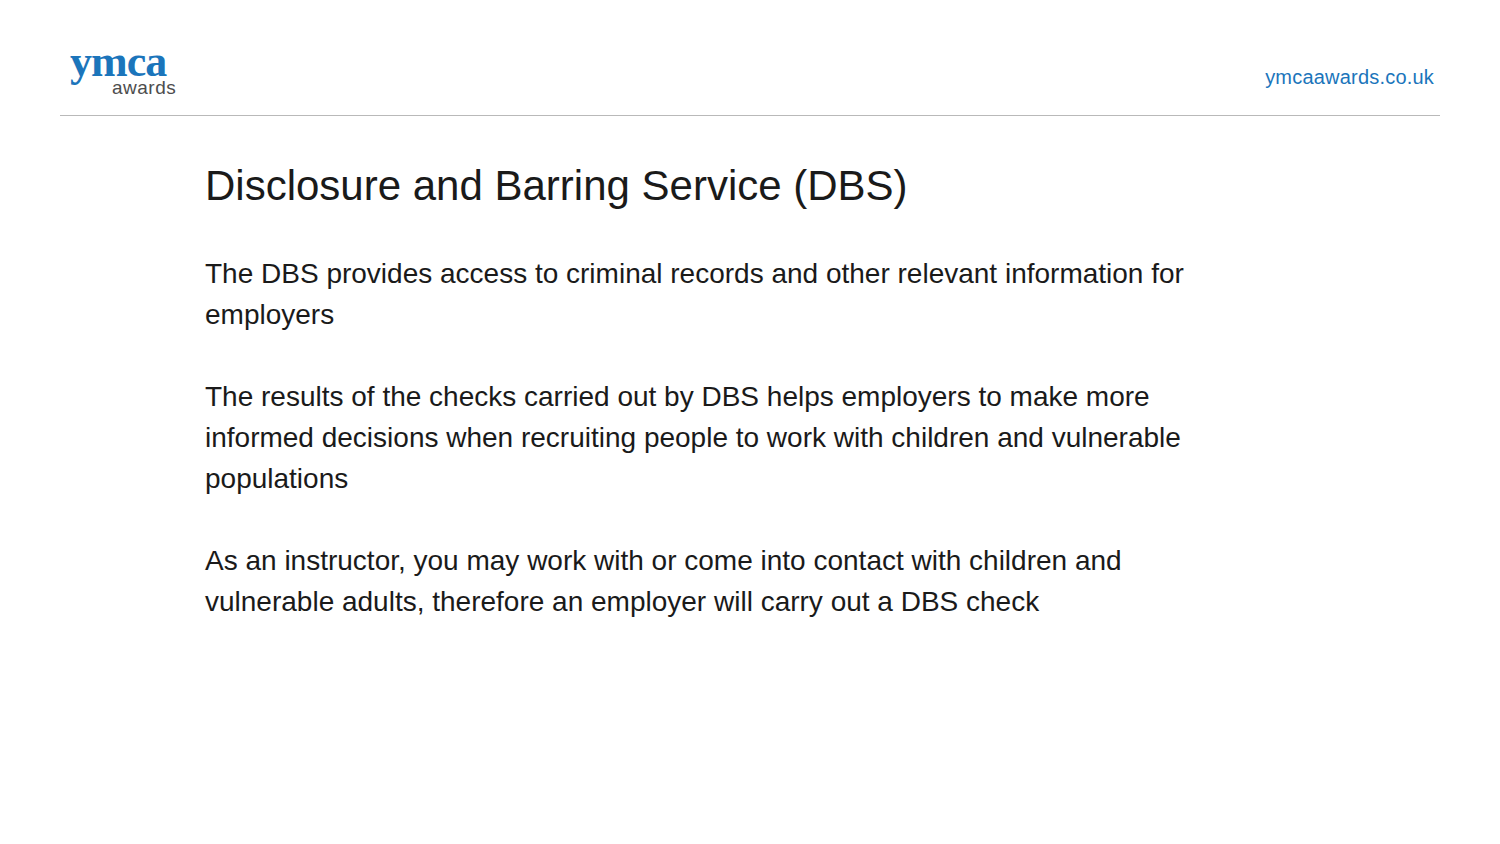ymca awards
ymcaawards.co.uk
Disclosure and Barring Service (DBS)
The DBS provides access to criminal records and other relevant information for employers
The results of the checks carried out by DBS helps employers to make more informed decisions when recruiting people to work with children and vulnerable populations
As an instructor, you may work with or come into contact with children and vulnerable adults, therefore an employer will carry out a DBS check